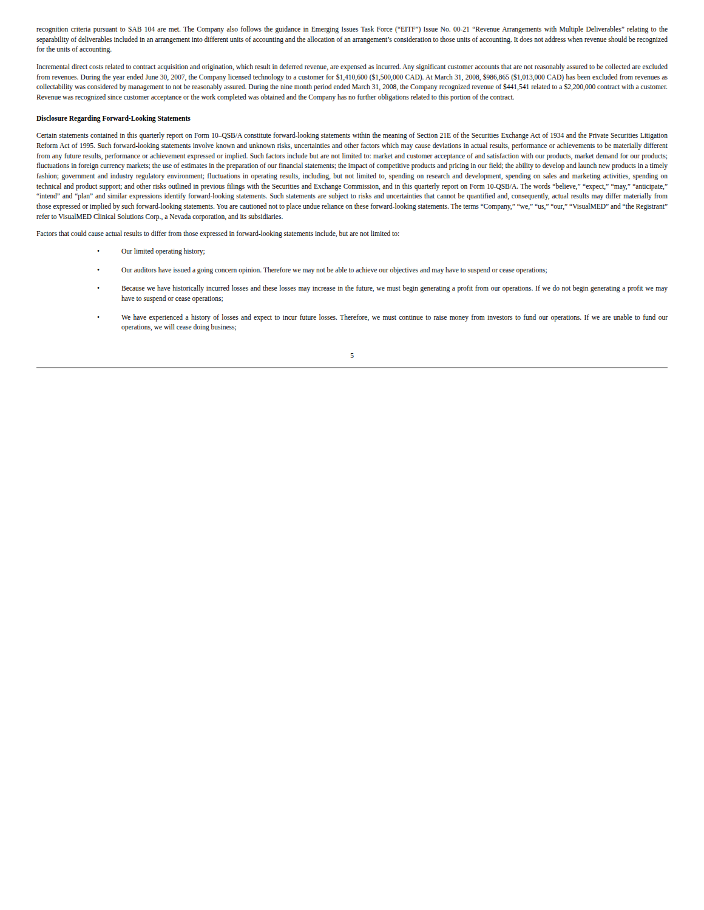recognition criteria pursuant to SAB 104 are met. The Company also follows the guidance in Emerging Issues Task Force (“EITF”) Issue No. 00-21 “Revenue Arrangements with Multiple Deliverables” relating to the separability of deliverables included in an arrangement into different units of accounting and the allocation of an arrangement’s consideration to those units of accounting. It does not address when revenue should be recognized for the units of accounting.
Incremental direct costs related to contract acquisition and origination, which result in deferred revenue, are expensed as incurred. Any significant customer accounts that are not reasonably assured to be collected are excluded from revenues. During the year ended June 30, 2007, the Company licensed technology to a customer for $1,410,600 ($1,500,000 CAD). At March 31, 2008, $986,865 ($1,013,000 CAD) has been excluded from revenues as collectability was considered by management to not be reasonably assured. During the nine month period ended March 31, 2008, the Company recognized revenue of $441,541 related to a $2,200,000 contract with a customer. Revenue was recognized since customer acceptance or the work completed was obtained and the Company has no further obligations related to this portion of the contract.
Disclosure Regarding Forward-Looking Statements
Certain statements contained in this quarterly report on Form 10–QSB/A constitute forward-looking statements within the meaning of Section 21E of the Securities Exchange Act of 1934 and the Private Securities Litigation Reform Act of 1995. Such forward-looking statements involve known and unknown risks, uncertainties and other factors which may cause deviations in actual results, performance or achievements to be materially different from any future results, performance or achievement expressed or implied. Such factors include but are not limited to: market and customer acceptance of and satisfaction with our products, market demand for our products; fluctuations in foreign currency markets; the use of estimates in the preparation of our financial statements; the impact of competitive products and pricing in our field; the ability to develop and launch new products in a timely fashion; government and industry regulatory environment; fluctuations in operating results, including, but not limited to, spending on research and development, spending on sales and marketing activities, spending on technical and product support; and other risks outlined in previous filings with the Securities and Exchange Commission, and in this quarterly report on Form 10-QSB/A. The words “believe,” “expect,” “may,” “anticipate,” “intend” and “plan” and similar expressions identify forward-looking statements. Such statements are subject to risks and uncertainties that cannot be quantified and, consequently, actual results may differ materially from those expressed or implied by such forward-looking statements. You are cautioned not to place undue reliance on these forward-looking statements. The terms “Company,” “we,” “us,” “our,” “VisualMED” and “the Registrant” refer to VisualMED Clinical Solutions Corp., a Nevada corporation, and its subsidiaries.
Factors that could cause actual results to differ from those expressed in forward-looking statements include, but are not limited to:
•Our limited operating history;
•Our auditors have issued a going concern opinion. Therefore we may not be able to achieve our objectives and may have to suspend or cease operations;
•Because we have historically incurred losses and these losses may increase in the future, we must begin generating a profit from our operations. If we do not begin generating a profit we may have to suspend or cease operations;
•We have experienced a history of losses and expect to incur future losses. Therefore, we must continue to raise money from investors to fund our operations. If we are unable to fund our operations, we will cease doing business;
5